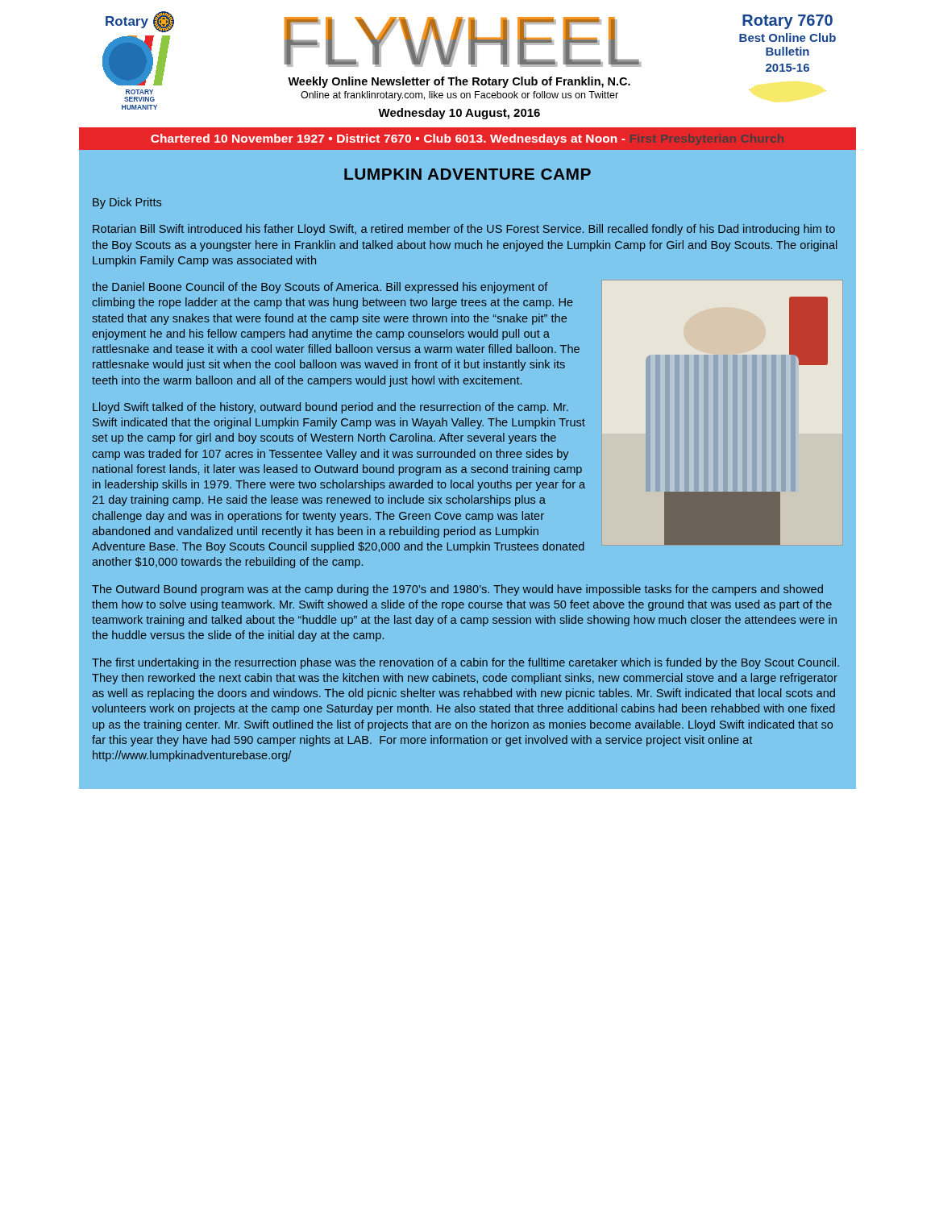Rotary
ROTARY
SERVING
HUMANITY
FLYWHEEL
Weekly Online Newsletter of The Rotary Club of Franklin, N.C.
Online at franklinrotary.com, like us on Facebook or follow us on Twitter
Wednesday 10 August, 2016
Rotary 7670
Best Online Club
Bulletin
2015-16
North Carolina, US
Chartered 10 November 1927 • District 7670 • Club 6013. Wednesdays at Noon - First Presbyterian Church
LUMPKIN ADVENTURE CAMP
By Dick Pritts
Rotarian Bill Swift introduced his father Lloyd Swift, a retired member of the US Forest Service. Bill recalled fondly of his Dad introducing him to the Boy Scouts as a youngster here in Franklin and talked about how much he enjoyed the Lumpkin Camp for Girl and Boy Scouts. The original Lumpkin Family Camp was associated with
the Daniel Boone Council of the Boy Scouts of America. Bill expressed his enjoyment of climbing the rope ladder at the camp that was hung between two large trees at the camp. He stated that any snakes that were found at the camp site were thrown into the “snake pit” the enjoyment he and his fellow campers had anytime the camp counselors would pull out a rattlesnake and tease it with a cool water filled balloon versus a warm water filled balloon. The rattlesnake would just sit when the cool balloon was waved in front of it but instantly sink its teeth into the warm balloon and all of the campers would just howl with excitement.
Lloyd Swift talked of the history, outward bound period and the resurrection of the camp. Mr. Swift indicated that the original Lumpkin Family Camp was in Wayah Valley. The Lumpkin Trust set up the camp for girl and boy scouts of Western North Carolina. After several years the camp was traded for 107 acres in Tessentee Valley and it was surrounded on three sides by national forest lands, it later was leased to Outward bound program as a second training camp in leadership skills in 1979. There were two scholarships awarded to local youths per year for a 21 day training camp. He said the lease was renewed to include six scholarships plus a challenge day and was in operations for twenty years. The Green Cove camp was later abandoned and vandalized until recently it has been in a rebuilding period as Lumpkin Adventure Base. The Boy Scouts Council supplied $20,000 and the Lumpkin Trustees donated another $10,000 towards the rebuilding of the camp.
The Outward Bound program was at the camp during the 1970’s and 1980’s. They would have impossible tasks for the campers and showed them how to solve using teamwork. Mr. Swift showed a slide of the rope course that was 50 feet above the ground that was used as part of the teamwork training and talked about the “huddle up” at the last day of a camp session with slide showing how much closer the attendees were in the huddle versus the slide of the initial day at the camp.
The first undertaking in the resurrection phase was the renovation of a cabin for the fulltime caretaker which is funded by the Boy Scout Council. They then reworked the next cabin that was the kitchen with new cabinets, code compliant sinks, new commercial stove and a large refrigerator as well as replacing the doors and windows. The old picnic shelter was rehabbed with new picnic tables. Mr. Swift indicated that local scots and volunteers work on projects at the camp one Saturday per month. He also stated that three additional cabins had been rehabbed with one fixed up as the training center. Mr. Swift outlined the list of projects that are on the horizon as monies become available. Lloyd Swift indicated that so far this year they have had 590 camper nights at LAB. For more information or get involved with a service project visit online at http://www.lumpkinadventurebase.org/